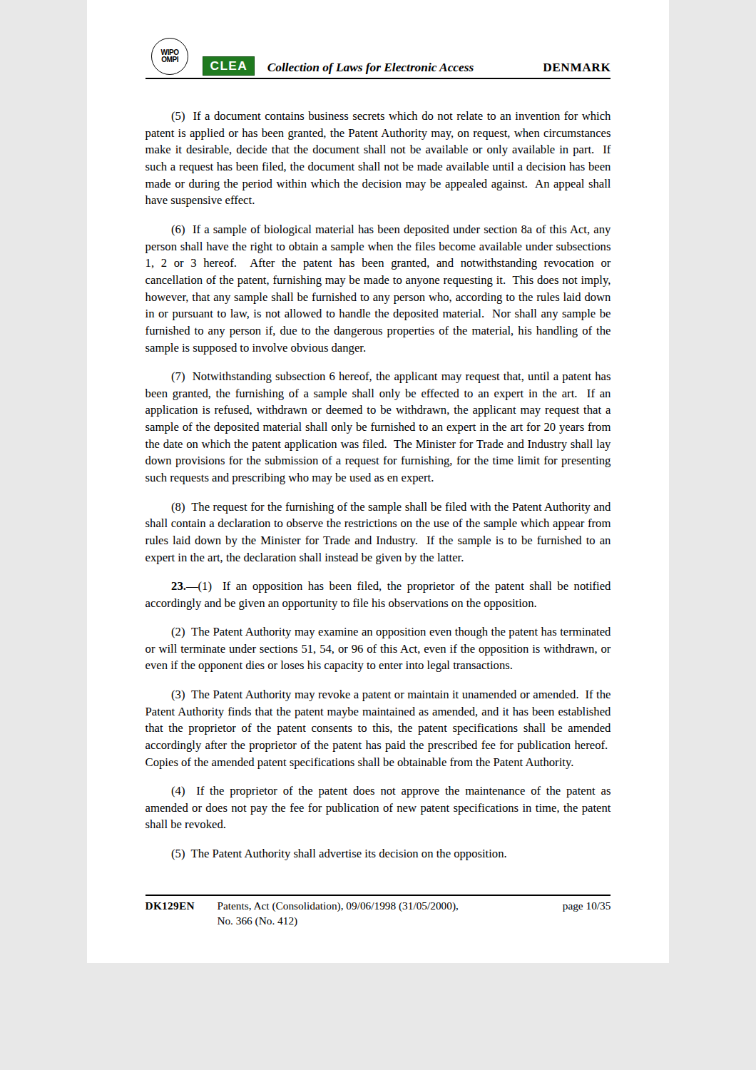WIPO OMPI
CLEA
Collection of Laws for Electronic Access
DENMARK
(5) If a document contains business secrets which do not relate to an invention for which patent is applied or has been granted, the Patent Authority may, on request, when circumstances make it desirable, decide that the document shall not be available or only available in part. If such a request has been filed, the document shall not be made available until a decision has been made or during the period within which the decision may be appealed against. An appeal shall have suspensive effect.
(6) If a sample of biological material has been deposited under section 8a of this Act, any person shall have the right to obtain a sample when the files become available under subsections 1, 2 or 3 hereof. After the patent has been granted, and notwithstanding revocation or cancellation of the patent, furnishing may be made to anyone requesting it. This does not imply, however, that any sample shall be furnished to any person who, according to the rules laid down in or pursuant to law, is not allowed to handle the deposited material. Nor shall any sample be furnished to any person if, due to the dangerous properties of the material, his handling of the sample is supposed to involve obvious danger.
(7) Notwithstanding subsection 6 hereof, the applicant may request that, until a patent has been granted, the furnishing of a sample shall only be effected to an expert in the art. If an application is refused, withdrawn or deemed to be withdrawn, the applicant may request that a sample of the deposited material shall only be furnished to an expert in the art for 20 years from the date on which the patent application was filed. The Minister for Trade and Industry shall lay down provisions for the submission of a request for furnishing, for the time limit for presenting such requests and prescribing who may be used as en expert.
(8) The request for the furnishing of the sample shall be filed with the Patent Authority and shall contain a declaration to observe the restrictions on the use of the sample which appear from rules laid down by the Minister for Trade and Industry. If the sample is to be furnished to an expert in the art, the declaration shall instead be given by the latter.
23.—(1) If an opposition has been filed, the proprietor of the patent shall be notified accordingly and be given an opportunity to file his observations on the opposition.
(2) The Patent Authority may examine an opposition even though the patent has terminated or will terminate under sections 51, 54, or 96 of this Act, even if the opposition is withdrawn, or even if the opponent dies or loses his capacity to enter into legal transactions.
(3) The Patent Authority may revoke a patent or maintain it unamended or amended. If the Patent Authority finds that the patent maybe maintained as amended, and it has been established that the proprietor of the patent consents to this, the patent specifications shall be amended accordingly after the proprietor of the patent has paid the prescribed fee for publication hereof. Copies of the amended patent specifications shall be obtainable from the Patent Authority.
(4) If the proprietor of the patent does not approve the maintenance of the patent as amended or does not pay the fee for publication of new patent specifications in time, the patent shall be revoked.
(5) The Patent Authority shall advertise its decision on the opposition.
DK129EN
Patents, Act (Consolidation), 09/06/1998 (31/05/2000),
No. 366 (No. 412)
page 10/35